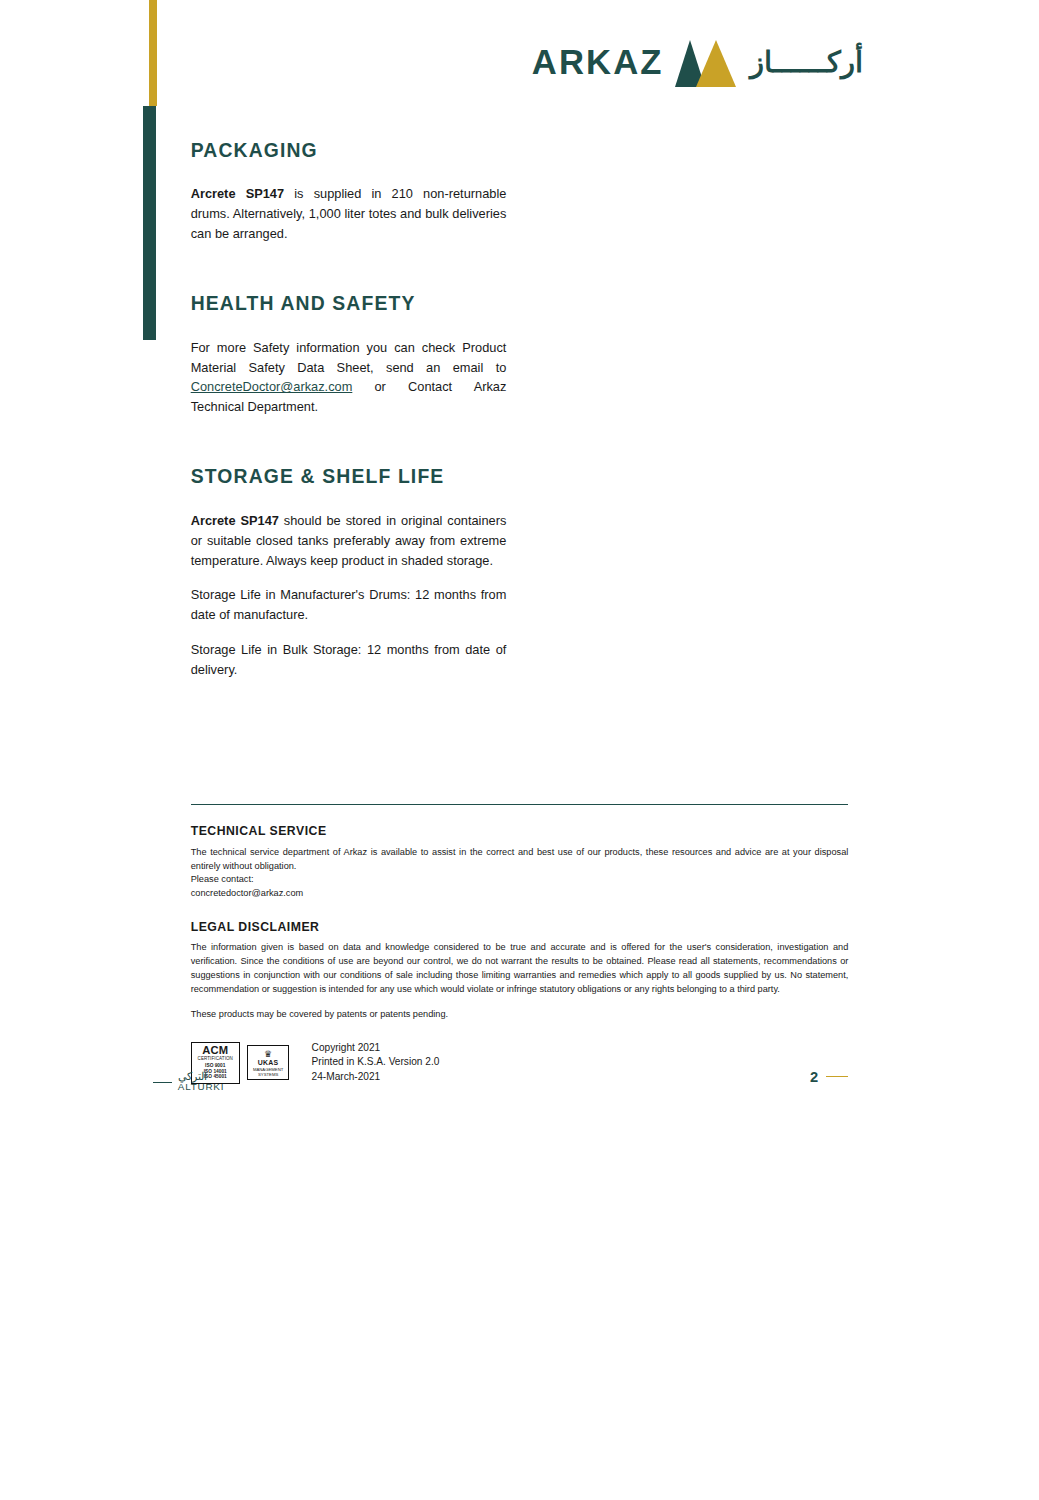ARKAZ أركــــــاز
PACKAGING
Arcrete SP147 is supplied in 210 non-returnable drums. Alternatively, 1,000 liter totes and bulk deliveries can be arranged.
HEALTH AND SAFETY
For more Safety information you can check Product Material Safety Data Sheet, send an email to ConcreteDoctor@arkaz.com or Contact Arkaz Technical Department.
STORAGE & SHELF LIFE
Arcrete SP147 should be stored in original containers or suitable closed tanks preferably away from extreme temperature. Always keep product in shaded storage.
Storage Life in Manufacturer's Drums: 12 months from date of manufacture.
Storage Life in Bulk Storage: 12 months from date of delivery.
TECHNICAL SERVICE
The technical service department of Arkaz is available to assist in the correct and best use of our products, these resources and advice are at your disposal entirely without obligation.
Please contact:
concretedoctor@arkaz.com
LEGAL DISCLAIMER
The information given is based on data and knowledge considered to be true and accurate and is offered for the user's consideration, investigation and verification. Since the conditions of use are beyond our control, we do not warrant the results to be obtained. Please read all statements, recommendations or suggestions in conjunction with our conditions of sale including those limiting warranties and remedies which apply to all goods supplied by us. No statement, recommendation or suggestion is intended for any use which would violate or infringe statutory obligations or any rights belonging to a third party.
These products may be covered by patents or patents pending.
ACM
CERTIFICATION
ISO 9001
ISO 14001
ISO 45001
♛
UKAS
MANAGEMENT
SYSTEMS
Copyright 2021
Printed in K.S.A. Version 2.0
24-March-2021
2
التركي ALTURKI